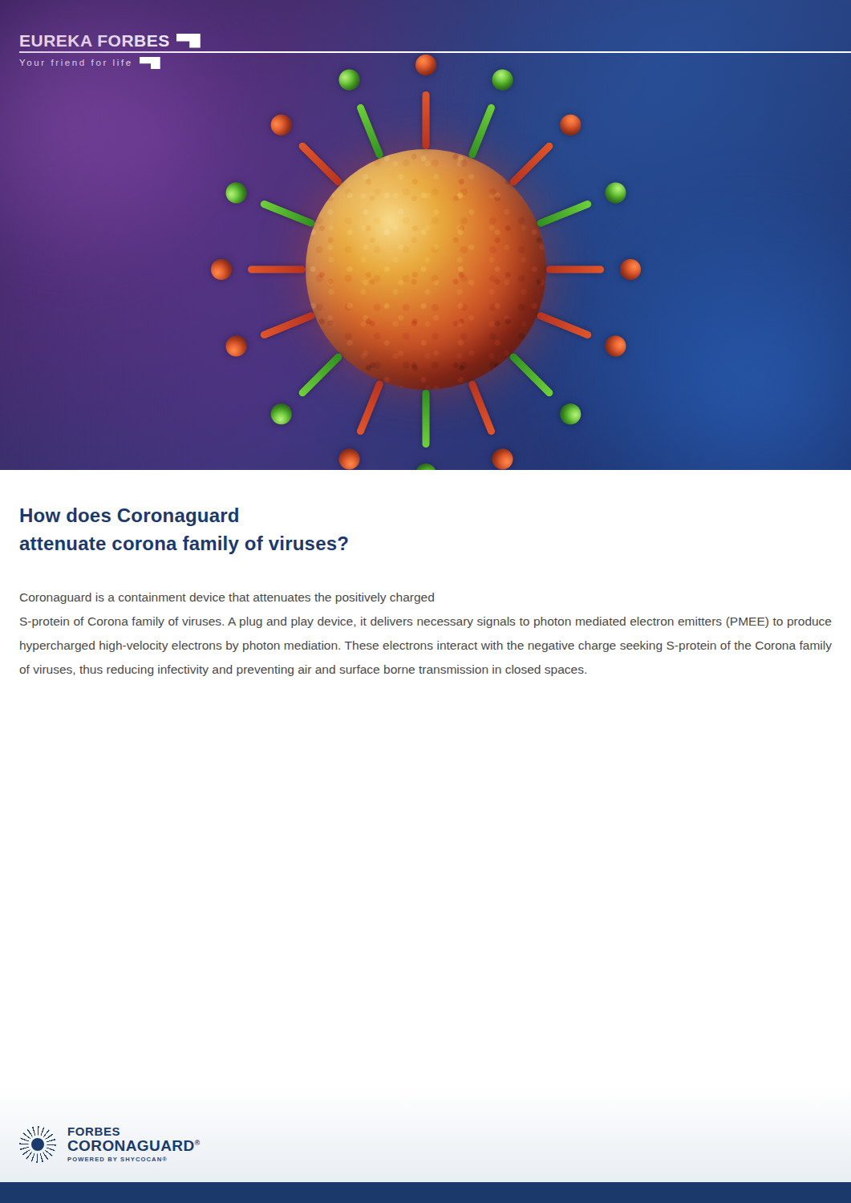EUREKA FORBES
Your friend for life
e–
e–
e–
e–
e–
e–
e–
e–
e–
e–
How does Coronaguard
attenuate corona family of viruses?
Coronaguard is a containment device that attenuates the positively charged
S-protein of Corona family of viruses. A plug and play device, it delivers necessary signals to photon mediated electron emitters (PMEE) to produce hypercharged high-velocity electrons by photon mediation. These electrons interact with the negative charge seeking S-protein of the Corona family of viruses, thus reducing infectivity and preventing air and surface borne transmission in closed spaces.
FORBES
CORONAGUARD®
POWERED BY SHYCOCAN®